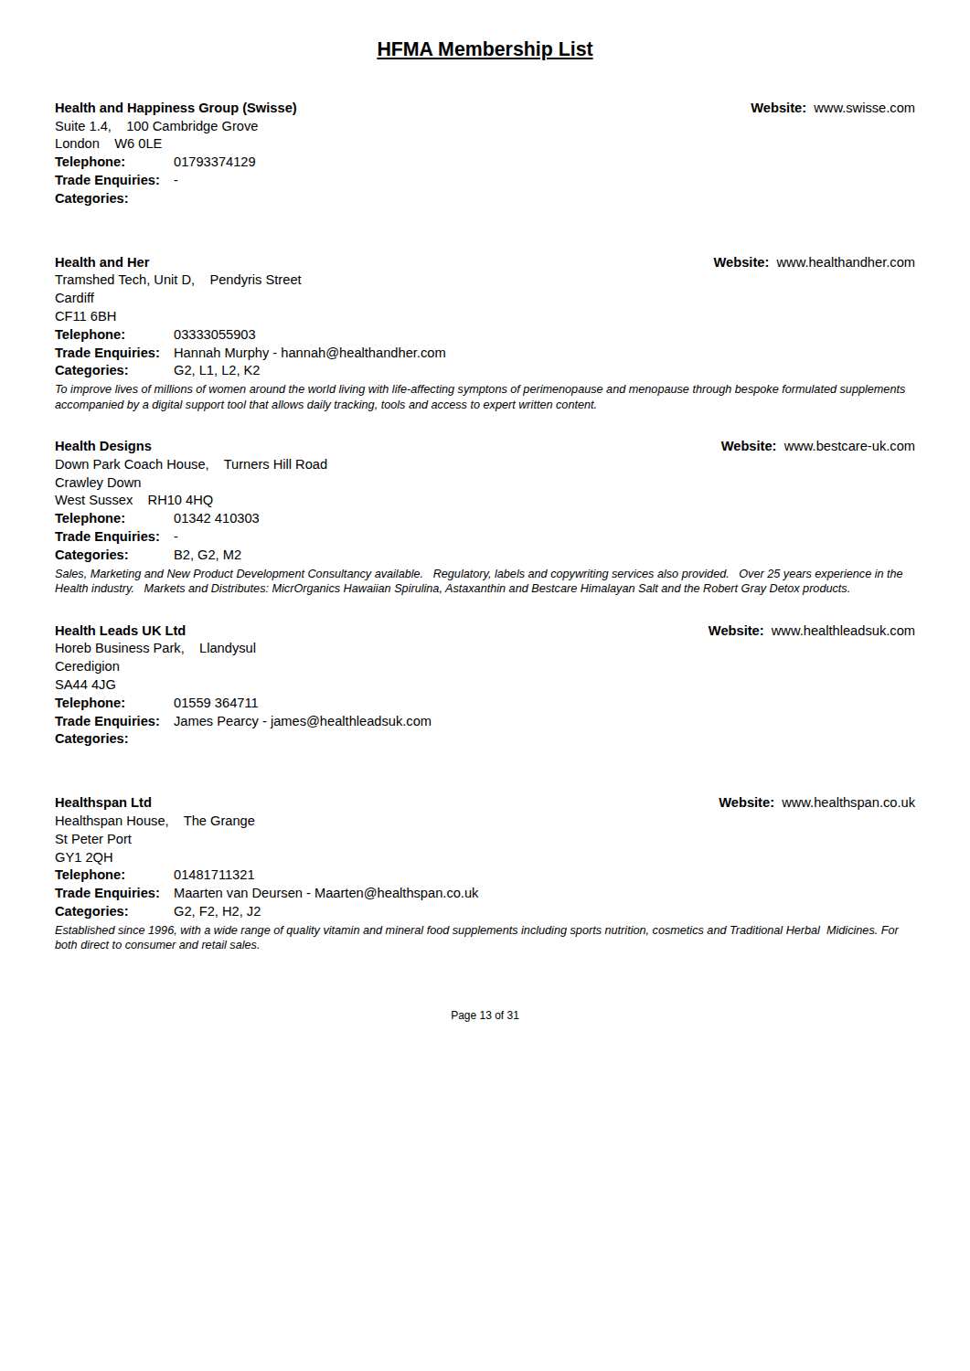HFMA Membership List
Health and Happiness Group (Swisse) Website: www.swisse.com
Suite 1.4, 100 Cambridge Grove
London W6 0LE
Telephone: 01793374129
Trade Enquiries:-
Categories:
Health and Her Website: www.healthandher.com
Tramshed Tech, Unit D, Pendyris Street
Cardiff
CF11 6BH
Telephone: 03333055903
Trade Enquiries: Hannah Murphy - hannah@healthandher.com
Categories: G2, L1, L2, K2
To improve lives of millions of women around the world living with life-affecting symptons of perimenopause and menopause through bespoke formulated supplements accompanied by a digital support tool that allows daily tracking, tools and access to expert written content.
Health Designs Website: www.bestcare-uk.com
Down Park Coach House, Turners Hill Road
Crawley Down
West Sussex RH10 4HQ
Telephone: 01342 410303
Trade Enquiries:-
Categories: B2, G2, M2
Sales, Marketing and New Product Development Consultancy available. Regulatory, labels and copywriting services also provided. Over 25 years experience in the Health industry. Markets and Distributes: MicrOrganics Hawaiian Spirulina, Astaxanthin and Bestcare Himalayan Salt and the Robert Gray Detox products.
Health Leads UK Ltd Website: www.healthleadsuk.com
Horeb Business Park, Llandysul
Ceredigion
SA44 4JG
Telephone: 01559 364711
Trade Enquiries: James Pearcy - james@healthleadsuk.com
Categories:
Healthspan Ltd Website: www.healthspan.co.uk
Healthspan House, The Grange
St Peter Port
GY1 2QH
Telephone: 01481711321
Trade Enquiries: Maarten van Deursen - Maarten@healthspan.co.uk
Categories: G2, F2, H2, J2
Established since 1996, with a wide range of quality vitamin and mineral food supplements including sports nutrition, cosmetics and Traditional Herbal Midicines. For both direct to consumer and retail sales.
Page 13 of 31